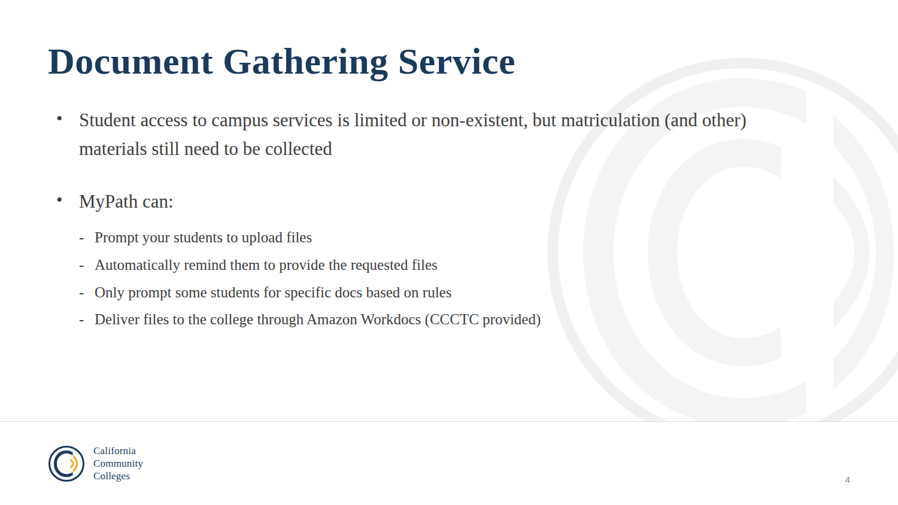Document Gathering Service
Student access to campus services is limited or non-existent, but matriculation (and other) materials still need to be collected
MyPath can:
Prompt your students to upload files
Automatically remind them to provide the requested files
Only prompt some students for specific docs based on rules
Deliver files to the college through Amazon Workdocs (CCCTC provided)
California
Community
Colleges
4